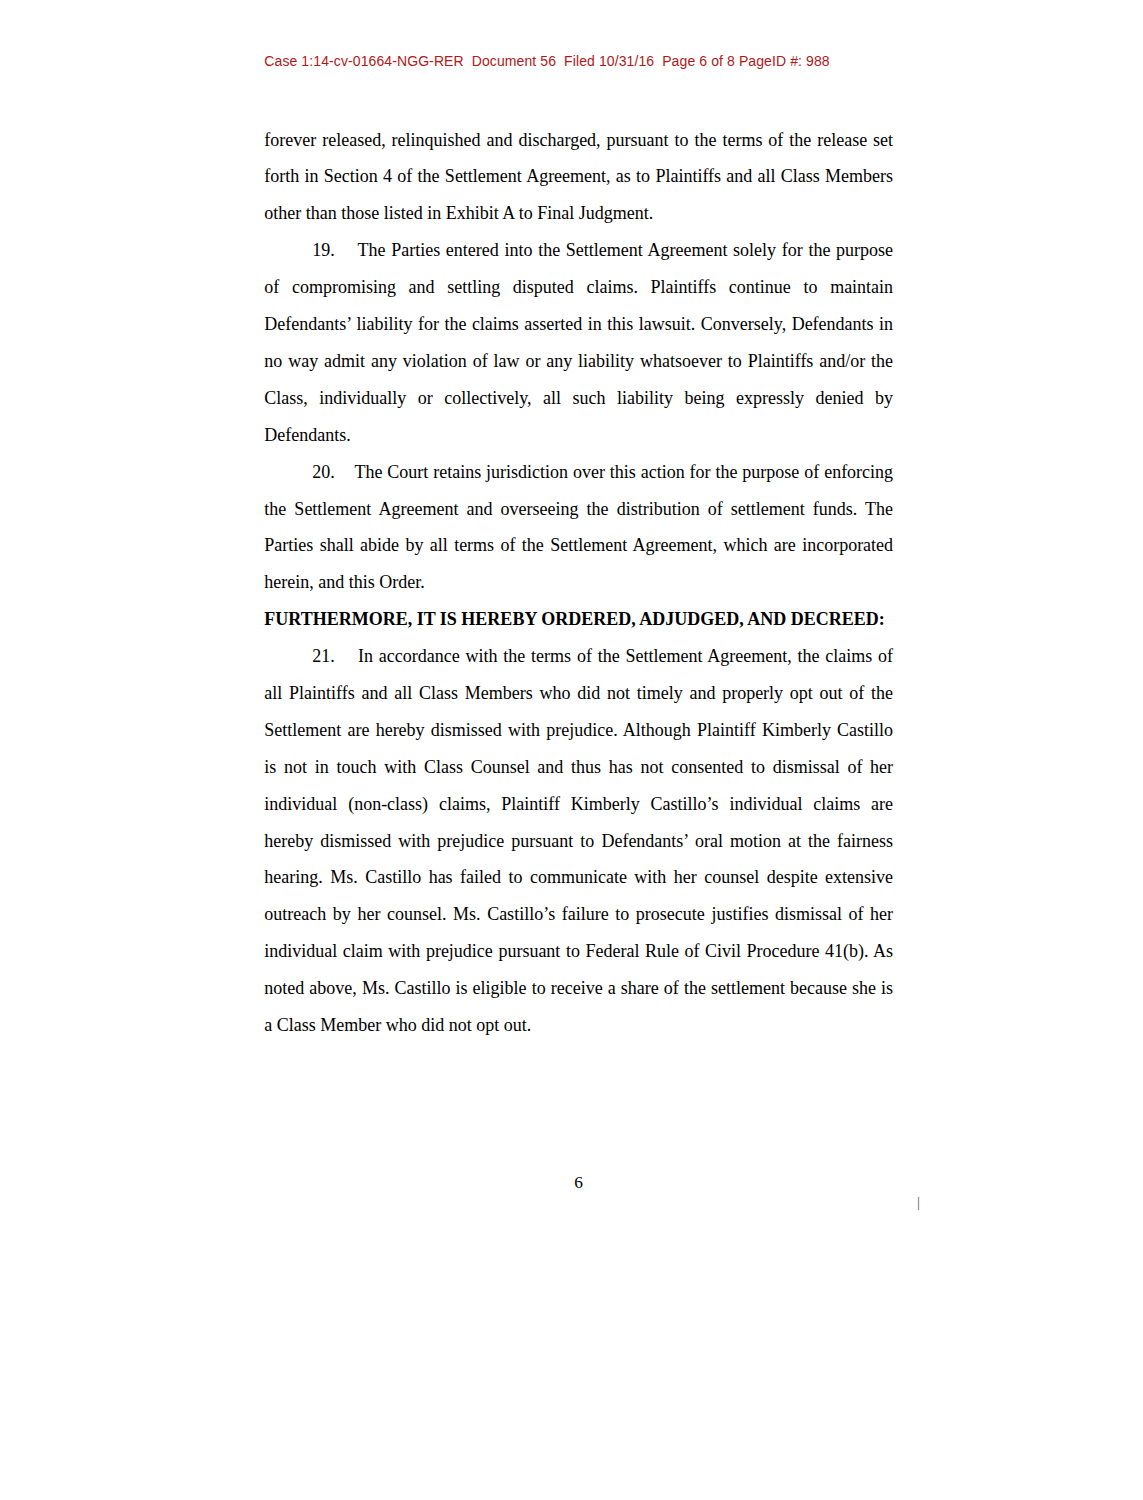Case 1:14-cv-01664-NGG-RER Document 56 Filed 10/31/16 Page 6 of 8 PageID #: 988
forever released, relinquished and discharged, pursuant to the terms of the release set forth in Section 4 of the Settlement Agreement, as to Plaintiffs and all Class Members other than those listed in Exhibit A to Final Judgment.
19. The Parties entered into the Settlement Agreement solely for the purpose of compromising and settling disputed claims. Plaintiffs continue to maintain Defendants’ liability for the claims asserted in this lawsuit. Conversely, Defendants in no way admit any violation of law or any liability whatsoever to Plaintiffs and/or the Class, individually or collectively, all such liability being expressly denied by Defendants.
20. The Court retains jurisdiction over this action for the purpose of enforcing the Settlement Agreement and overseeing the distribution of settlement funds. The Parties shall abide by all terms of the Settlement Agreement, which are incorporated herein, and this Order.
FURTHERMORE, IT IS HEREBY ORDERED, ADJUDGED, AND DECREED:
21. In accordance with the terms of the Settlement Agreement, the claims of all Plaintiffs and all Class Members who did not timely and properly opt out of the Settlement are hereby dismissed with prejudice. Although Plaintiff Kimberly Castillo is not in touch with Class Counsel and thus has not consented to dismissal of her individual (non-class) claims, Plaintiff Kimberly Castillo’s individual claims are hereby dismissed with prejudice pursuant to Defendants’ oral motion at the fairness hearing. Ms. Castillo has failed to communicate with her counsel despite extensive outreach by her counsel. Ms. Castillo’s failure to prosecute justifies dismissal of her individual claim with prejudice pursuant to Federal Rule of Civil Procedure 41(b). As noted above, Ms. Castillo is eligible to receive a share of the settlement because she is a Class Member who did not opt out.
6
|